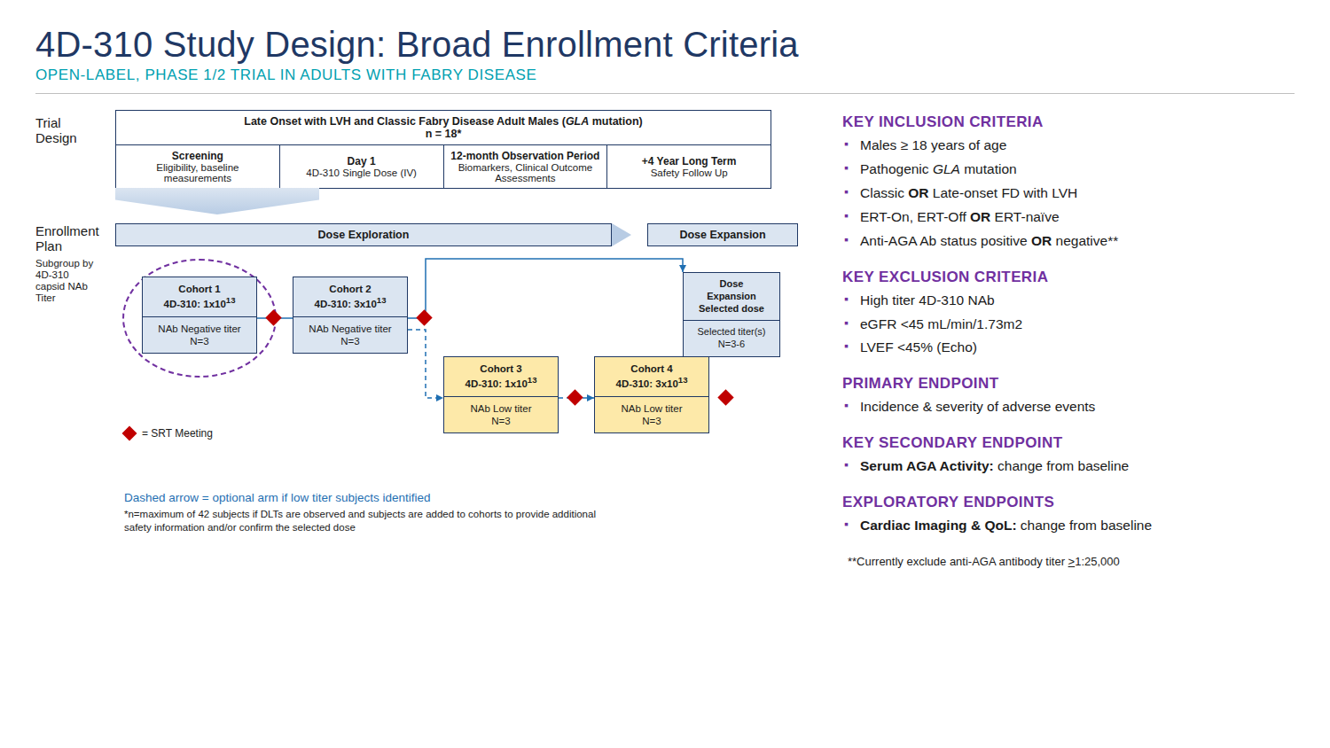4D-310 Study Design: Broad Enrollment Criteria
OPEN-LABEL, PHASE 1/2 TRIAL IN ADULTS WITH FABRY DISEASE
Trial
Design
| Late Onset with LVH and Classic Fabry Disease Adult Males ( GLA mutation) n = 18* |
| --- |
| Screening Eligibility, baseline measurements | Day 1 4D-310 Single Dose (IV) | 12-month Observation Period Biomarkers, Clinical Outcome Assessments | +4 Year Long Term Safety Follow Up |
Enrollment
Plan Subgroup by
4D-310
capsid NAb
Titer
Dose Exploration
Dose Expansion
Cohort 1
4D-310: 1x1013
NAb Negative titer
N=3
Cohort 2
4D-310: 3x1013
NAb Negative titer
N=3
Cohort 3
4D-310: 1x1013
NAb Low titer
N=3
Cohort 4
4D-310: 3x1013
NAb Low titer
N=3
Dose
Expansion
Selected dose
Selected titer(s)
N=3-6
= SRT Meeting
Dashed arrow = optional arm if low titer subjects identified
*n=maximum of 42 subjects if DLTs are observed and subjects are added to cohorts to provide additional
safety information and/or confirm the selected dose
KEY INCLUSION CRITERIA
Males ≥ 18 years of age
Pathogenic GLA mutation
Classic OR Late-onset FD with LVH
ERT-On, ERT-Off OR ERT-naïve
Anti-AGA Ab status positive OR negative**
KEY EXCLUSION CRITERIA
High titer 4D-310 NAb
eGFR <45 mL/min/1.73m2
LVEF <45% (Echo)
PRIMARY ENDPOINT
Incidence & severity of adverse events
KEY SECONDARY ENDPOINT
Serum AGA Activity: change from baseline
EXPLORATORY ENDPOINTS
Cardiac Imaging & QoL: change from baseline
**Currently exclude anti-AGA antibody titer >1:25,000